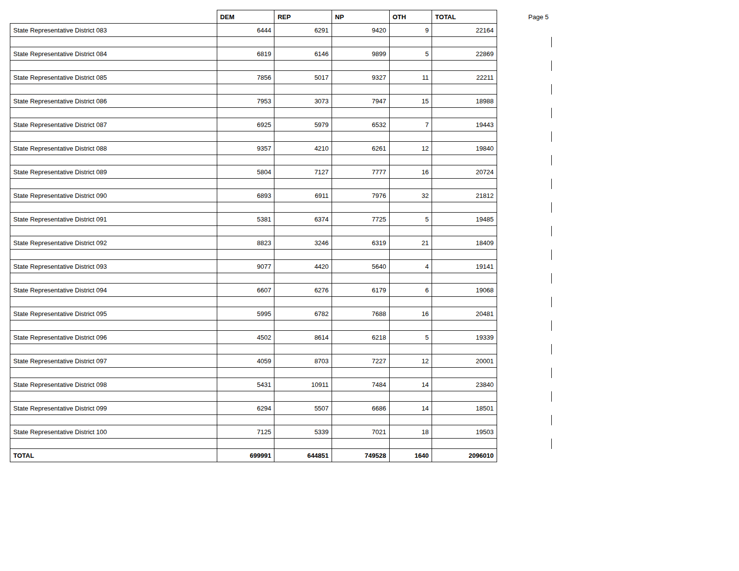| | DEM | REP | NP | OTH | TOTAL | Page 5 |
| --- | --- | --- | --- | --- | --- | --- |
| State Representative District 083 | 6444 | 6291 | 9420 | 9 | 22164 | |
| State Representative District 084 | 6819 | 6146 | 9899 | 5 | 22869 | |
| State Representative District 085 | 7856 | 5017 | 9327 | 11 | 22211 | |
| State Representative District 086 | 7953 | 3073 | 7947 | 15 | 18988 | |
| State Representative District 087 | 6925 | 5979 | 6532 | 7 | 19443 | |
| State Representative District 088 | 9357 | 4210 | 6261 | 12 | 19840 | |
| State Representative District 089 | 5804 | 7127 | 7777 | 16 | 20724 | |
| State Representative District 090 | 6893 | 6911 | 7976 | 32 | 21812 | |
| State Representative District 091 | 5381 | 6374 | 7725 | 5 | 19485 | |
| State Representative District 092 | 8823 | 3246 | 6319 | 21 | 18409 | |
| State Representative District 093 | 9077 | 4420 | 5640 | 4 | 19141 | |
| State Representative District 094 | 6607 | 6276 | 6179 | 6 | 19068 | |
| State Representative District 095 | 5995 | 6782 | 7688 | 16 | 20481 | |
| State Representative District 096 | 4502 | 8614 | 6218 | 5 | 19339 | |
| State Representative District 097 | 4059 | 8703 | 7227 | 12 | 20001 | |
| State Representative District 098 | 5431 | 10911 | 7484 | 14 | 23840 | |
| State Representative District 099 | 6294 | 5507 | 6686 | 14 | 18501 | |
| State Representative District 100 | 7125 | 5339 | 7021 | 18 | 19503 | |
| TOTAL | 699991 | 644851 | 749528 | 1640 | 2096010 | |